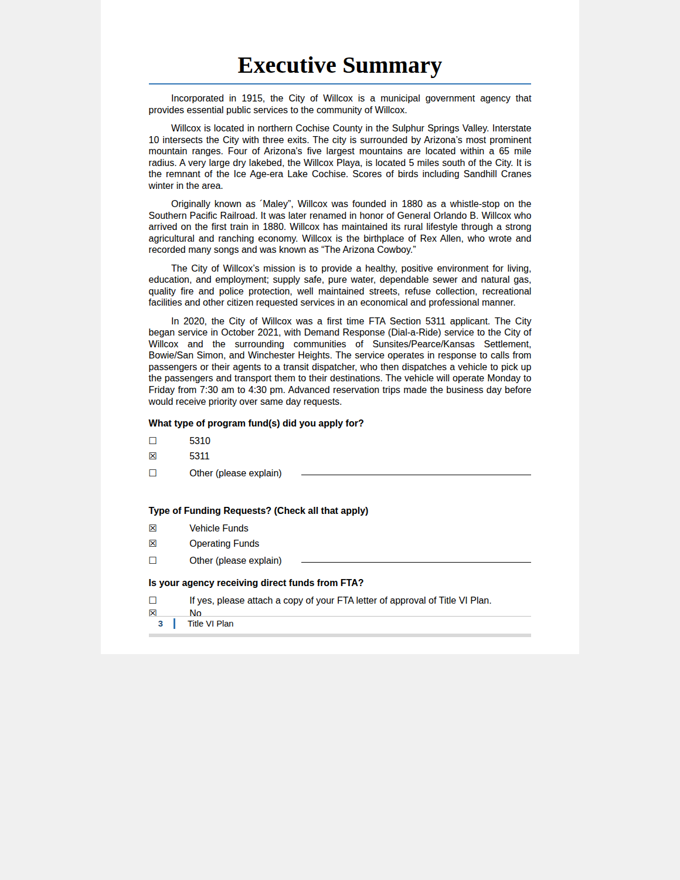Executive Summary
Incorporated in 1915, the City of Willcox is a municipal government agency that provides essential public services to the community of Willcox.
Willcox is located in northern Cochise County in the Sulphur Springs Valley. Interstate 10 intersects the City with three exits. The city is surrounded by Arizona’s most prominent mountain ranges. Four of Arizona's five largest mountains are located within a 65 mile radius. A very large dry lakebed, the Willcox Playa, is located 5 miles south of the City. It is the remnant of the Ice Age-era Lake Cochise. Scores of birds including Sandhill Cranes winter in the area.
Originally known as ´Maley”, Willcox was founded in 1880 as a whistle-stop on the Southern Pacific Railroad. It was later renamed in honor of General Orlando B. Willcox who arrived on the first train in 1880. Willcox has maintained its rural lifestyle through a strong agricultural and ranching economy. Willcox is the birthplace of Rex Allen, who wrote and recorded many songs and was known as “The Arizona Cowboy.”
The City of Willcox’s mission is to provide a healthy, positive environment for living, education, and employment; supply safe, pure water, dependable sewer and natural gas, quality fire and police protection, well maintained streets, refuse collection, recreational facilities and other citizen requested services in an economical and professional manner.
In 2020, the City of Willcox was a first time FTA Section 5311 applicant. The City began service in October 2021, with Demand Response (Dial-a-Ride) service to the City of Willcox and the surrounding communities of Sunsites/Pearce/Kansas Settlement, Bowie/San Simon, and Winchester Heights. The service operates in response to calls from passengers or their agents to a transit dispatcher, who then dispatches a vehicle to pick up the passengers and transport them to their destinations. The vehicle will operate Monday to Friday from 7:30 am to 4:30 pm. Advanced reservation trips made the business day before would receive priority over same day requests.
What type of program fund(s) did you apply for?
☐5310
☒5311
☐Other (please explain)
Type of Funding Requests? (Check all that apply)
☒Vehicle Funds
☒Operating Funds
☐Other (please explain)
Is your agency receiving direct funds from FTA?
☐If yes, please attach a copy of your FTA letter of approval of Title VI Plan.
☒No
3
Title VI Plan